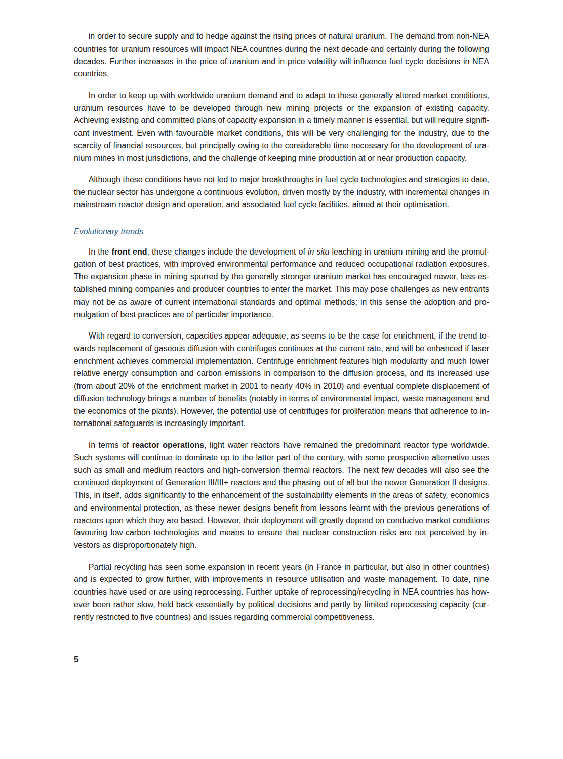in order to secure supply and to hedge against the rising prices of natural uranium. The demand from non-NEA countries for uranium resources will impact NEA countries during the next decade and certainly during the following decades. Further increases in the price of uranium and in price volatility will influence fuel cycle decisions in NEA countries.
In order to keep up with worldwide uranium demand and to adapt to these generally altered market conditions, uranium resources have to be developed through new mining projects or the expansion of existing capacity. Achieving existing and committed plans of capacity expansion in a timely manner is essential, but will require significant investment. Even with favourable market conditions, this will be very challenging for the industry, due to the scarcity of financial resources, but principally owing to the considerable time necessary for the development of uranium mines in most jurisdictions, and the challenge of keeping mine production at or near production capacity.
Although these conditions have not led to major breakthroughs in fuel cycle technologies and strategies to date, the nuclear sector has undergone a continuous evolution, driven mostly by the industry, with incremental changes in mainstream reactor design and operation, and associated fuel cycle facilities, aimed at their optimisation.
Evolutionary trends
In the front end, these changes include the development of in situ leaching in uranium mining and the promulgation of best practices, with improved environmental performance and reduced occupational radiation exposures. The expansion phase in mining spurred by the generally stronger uranium market has encouraged newer, less-established mining companies and producer countries to enter the market. This may pose challenges as new entrants may not be as aware of current international standards and optimal methods; in this sense the adoption and promulgation of best practices are of particular importance.
With regard to conversion, capacities appear adequate, as seems to be the case for enrichment, if the trend towards replacement of gaseous diffusion with centrifuges continues at the current rate, and will be enhanced if laser enrichment achieves commercial implementation. Centrifuge enrichment features high modularity and much lower relative energy consumption and carbon emissions in comparison to the diffusion process, and its increased use (from about 20% of the enrichment market in 2001 to nearly 40% in 2010) and eventual complete displacement of diffusion technology brings a number of benefits (notably in terms of environmental impact, waste management and the economics of the plants). However, the potential use of centrifuges for proliferation means that adherence to international safeguards is increasingly important.
In terms of reactor operations, light water reactors have remained the predominant reactor type worldwide. Such systems will continue to dominate up to the latter part of the century, with some prospective alternative uses such as small and medium reactors and high-conversion thermal reactors. The next few decades will also see the continued deployment of Generation III/III+ reactors and the phasing out of all but the newer Generation II designs. This, in itself, adds significantly to the enhancement of the sustainability elements in the areas of safety, economics and environmental protection, as these newer designs benefit from lessons learnt with the previous generations of reactors upon which they are based. However, their deployment will greatly depend on conducive market conditions favouring low-carbon technologies and means to ensure that nuclear construction risks are not perceived by investors as disproportionately high.
Partial recycling has seen some expansion in recent years (in France in particular, but also in other countries) and is expected to grow further, with improvements in resource utilisation and waste management. To date, nine countries have used or are using reprocessing. Further uptake of reprocessing/recycling in NEA countries has however been rather slow, held back essentially by political decisions and partly by limited reprocessing capacity (currently restricted to five countries) and issues regarding commercial competitiveness.
5